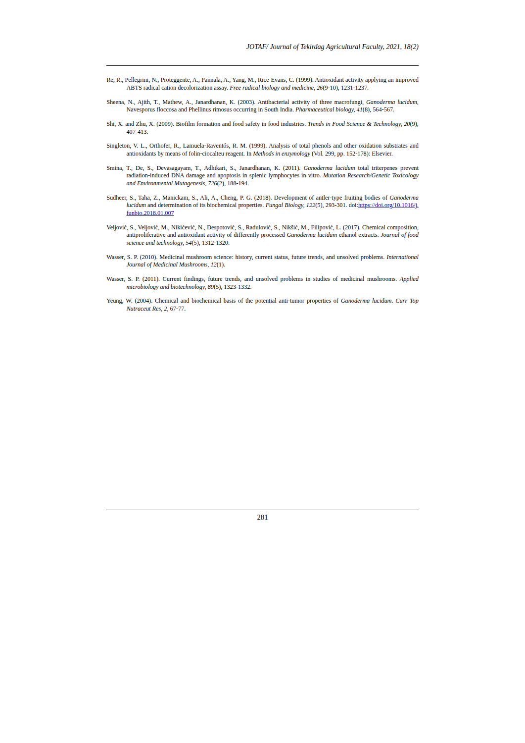JOTAF/ Journal of Tekirdag Agricultural Faculty, 2021, 18(2)
Re, R., Pellegrini, N., Proteggente, A., Pannala, A., Yang, M., Rice-Evans, C. (1999). Antioxidant activity applying an improved ABTS radical cation decolorization assay. Free radical biology and medicine, 26(9-10), 1231-1237.
Sheena, N., Ajith, T., Mathew, A., Janardhanan, K. (2003). Antibacterial activity of three macrofungi, Ganoderma lucidum, Navesporus floccosa and Phellinus rimosus occurring in South India. Pharmaceutical biology, 41(8), 564-567.
Shi, X. and Zhu, X. (2009). Biofilm formation and food safety in food industries. Trends in Food Science & Technology, 20(9), 407-413.
Singleton, V. L., Orthofer, R., Lamuela-Raventós, R. M. (1999). Analysis of total phenols and other oxidation substrates and antioxidants by means of folin-ciocalteu reagent. In Methods in enzymology (Vol. 299, pp. 152-178): Elsevier.
Smina, T., De, S., Devasagayam, T., Adhikari, S., Janardhanan, K. (2011). Ganoderma lucidum total triterpenes prevent radiation-induced DNA damage and apoptosis in splenic lymphocytes in vitro. Mutation Research/Genetic Toxicology and Environmental Mutagenesis, 726(2), 188-194.
Sudheer, S., Taha, Z., Manickam, S., Ali, A., Cheng, P. G. (2018). Development of antler-type fruiting bodies of Ganoderma lucidum and determination of its biochemical properties. Fungal Biology, 122(5), 293-301. doi:https://doi.org/10.1016/j.funbio.2018.01.007
Veljović, S., Veljović, M., Nikićević, N., Despotović, S., Radulović, S., Nikšić, M., Filipović, L. (2017). Chemical composition, antiproliferative and antioxidant activity of differently processed Ganoderma lucidum ethanol extracts. Journal of food science and technology, 54(5), 1312-1320.
Wasser, S. P. (2010). Medicinal mushroom science: history, current status, future trends, and unsolved problems. International Journal of Medicinal Mushrooms, 12(1).
Wasser, S. P. (2011). Current findings, future trends, and unsolved problems in studies of medicinal mushrooms. Applied microbiology and biotechnology, 89(5), 1323-1332.
Yeung, W. (2004). Chemical and biochemical basis of the potential anti-tumor properties of Ganoderma lucidum. Curr Top Nutraceut Res, 2, 67-77.
281